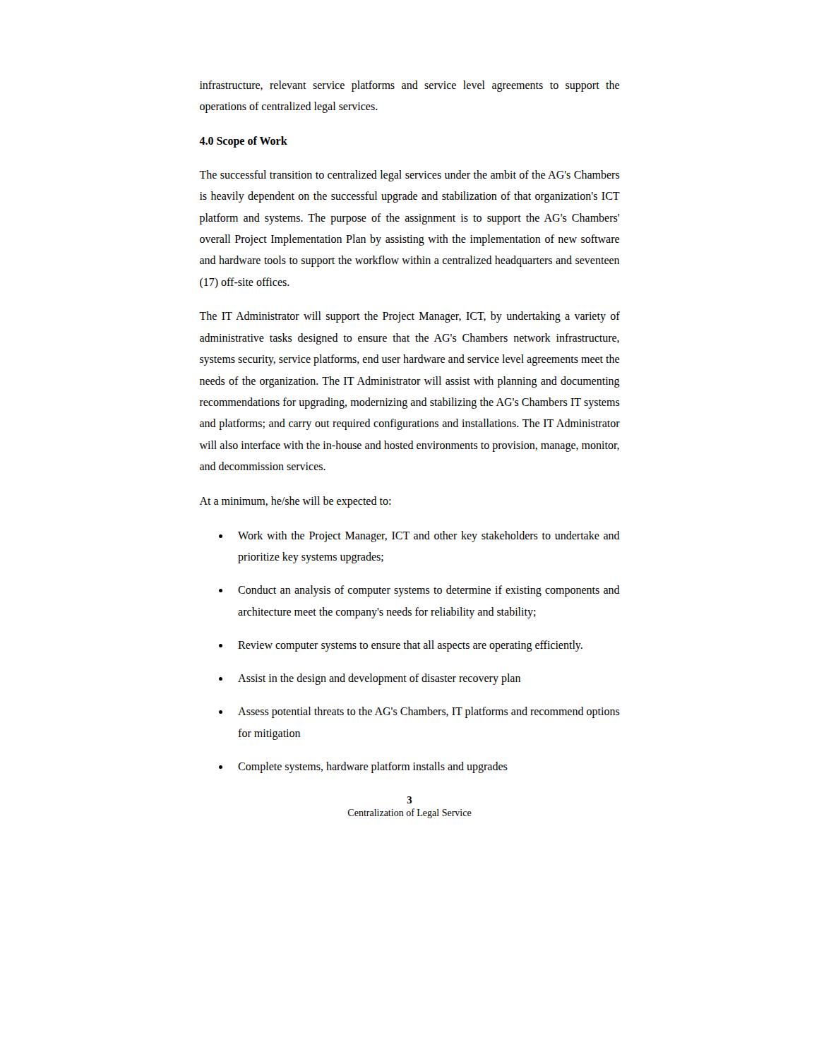infrastructure, relevant service platforms and service level agreements to support the operations of centralized legal services.
4.0 Scope of Work
The successful transition to centralized legal services under the ambit of the AG's Chambers is heavily dependent on the successful upgrade and stabilization of that organization's ICT platform and systems. The purpose of the assignment is to support the AG's Chambers' overall Project Implementation Plan by assisting with the implementation of new software and hardware tools to support the workflow within a centralized headquarters and seventeen (17) off-site offices.
The IT Administrator will support the Project Manager, ICT, by undertaking a variety of administrative tasks designed to ensure that the AG's Chambers network infrastructure, systems security, service platforms, end user hardware and service level agreements meet the needs of the organization. The IT Administrator will assist with planning and documenting recommendations for upgrading, modernizing and stabilizing the AG's Chambers IT systems and platforms; and carry out required configurations and installations. The IT Administrator will also interface with the in-house and hosted environments to provision, manage, monitor, and decommission services.
At a minimum, he/she will be expected to:
Work with the Project Manager, ICT and other key stakeholders to undertake and prioritize key systems upgrades;
Conduct an analysis of computer systems to determine if existing components and architecture meet the company's needs for reliability and stability;
Review computer systems to ensure that all aspects are operating efficiently.
Assist in the design and development of disaster recovery plan
Assess potential threats to the AG's Chambers, IT platforms and recommend options for mitigation
Complete systems, hardware platform installs and upgrades
3
Centralization of Legal Service